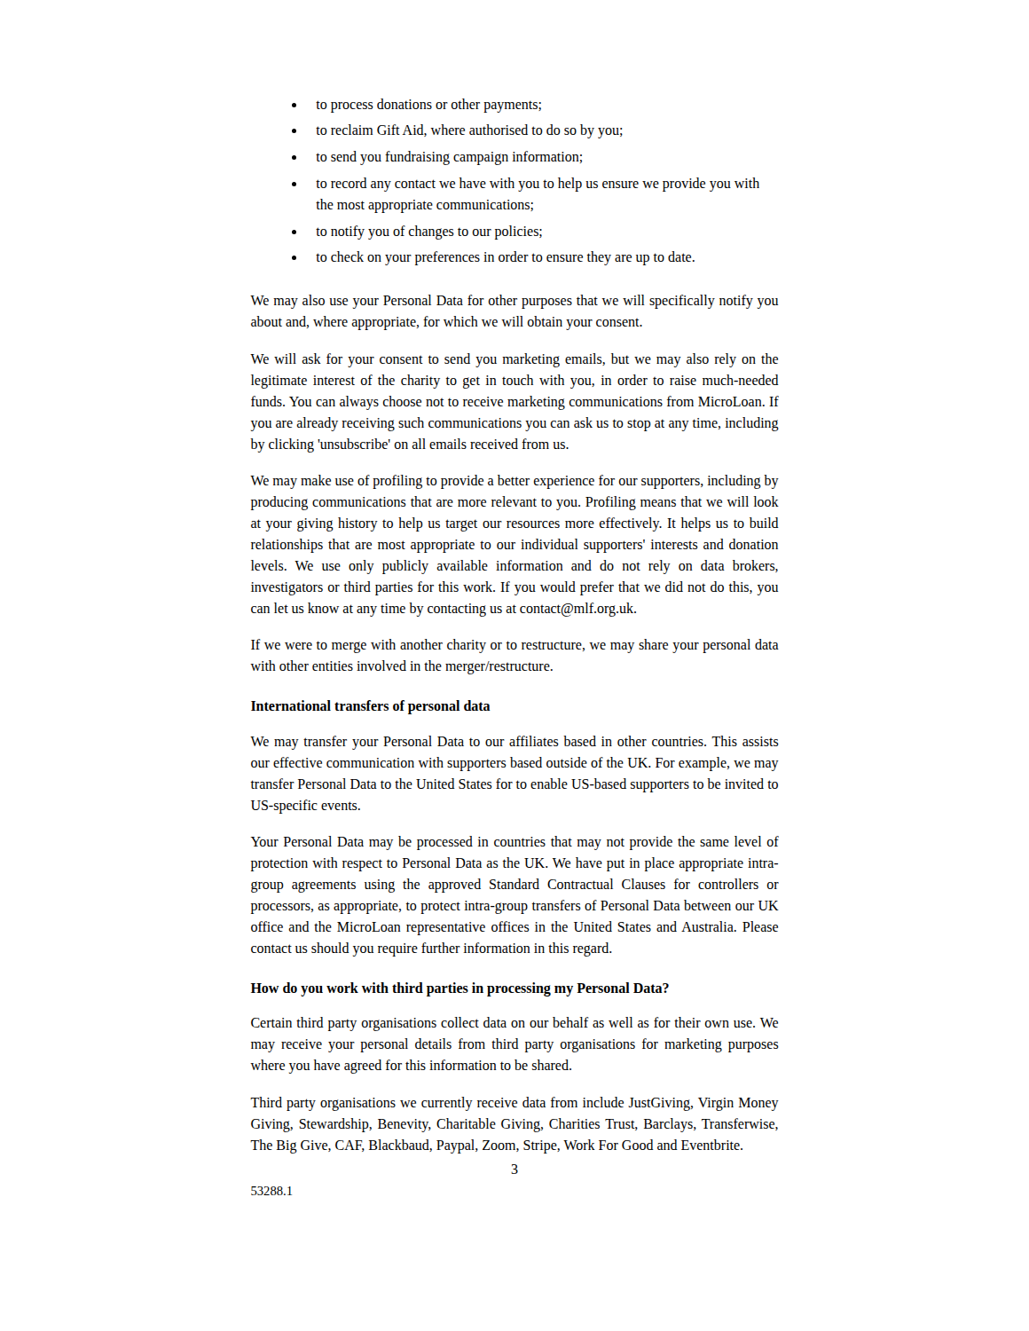to process donations or other payments;
to reclaim Gift Aid, where authorised to do so by you;
to send you fundraising campaign information;
to record any contact we have with you to help us ensure we provide you with the most appropriate communications;
to notify you of changes to our policies;
to check on your preferences in order to ensure they are up to date.
We may also use your Personal Data for other purposes that we will specifically notify you about and, where appropriate, for which we will obtain your consent.
We will ask for your consent to send you marketing emails, but we may also rely on the legitimate interest of the charity to get in touch with you, in order to raise much-needed funds. You can always choose not to receive marketing communications from MicroLoan. If you are already receiving such communications you can ask us to stop at any time, including by clicking 'unsubscribe' on all emails received from us.
We may make use of profiling to provide a better experience for our supporters, including by producing communications that are more relevant to you. Profiling means that we will look at your giving history to help us target our resources more effectively. It helps us to build relationships that are most appropriate to our individual supporters' interests and donation levels. We use only publicly available information and do not rely on data brokers, investigators or third parties for this work. If you would prefer that we did not do this, you can let us know at any time by contacting us at contact@mlf.org.uk.
If we were to merge with another charity or to restructure, we may share your personal data with other entities involved in the merger/restructure.
International transfers of personal data
We may transfer your Personal Data to our affiliates based in other countries. This assists our effective communication with supporters based outside of the UK. For example, we may transfer Personal Data to the United States for to enable US-based supporters to be invited to US-specific events.
Your Personal Data may be processed in countries that may not provide the same level of protection with respect to Personal Data as the UK. We have put in place appropriate intra-group agreements using the approved Standard Contractual Clauses for controllers or processors, as appropriate, to protect intra-group transfers of Personal Data between our UK office and the MicroLoan representative offices in the United States and Australia. Please contact us should you require further information in this regard.
How do you work with third parties in processing my Personal Data?
Certain third party organisations collect data on our behalf as well as for their own use. We may receive your personal details from third party organisations for marketing purposes where you have agreed for this information to be shared.
Third party organisations we currently receive data from include JustGiving, Virgin Money Giving, Stewardship, Benevity, Charitable Giving, Charities Trust, Barclays, Transferwise, The Big Give, CAF, Blackbaud, Paypal, Zoom, Stripe, Work For Good and Eventbrite.
3
53288.1